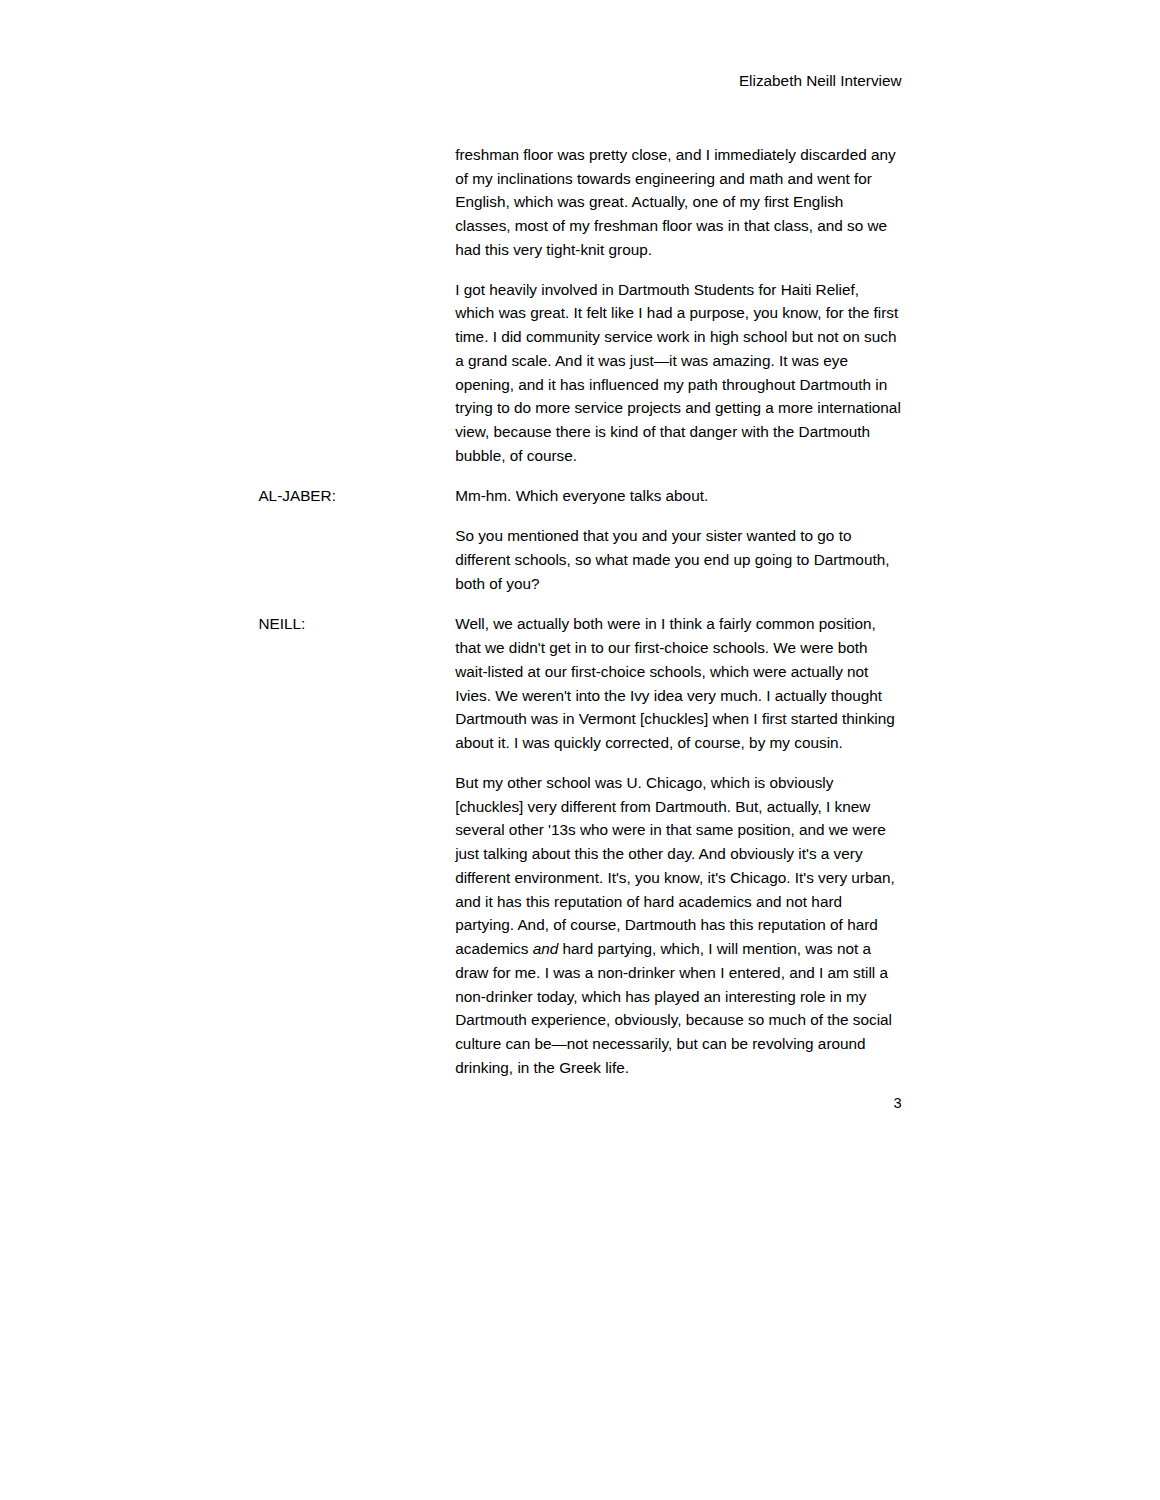Elizabeth Neill Interview
freshman floor was pretty close, and I immediately discarded any of my inclinations towards engineering and math and went for English, which was great. Actually, one of my first English classes, most of my freshman floor was in that class, and so we had this very tight-knit group.
I got heavily involved in Dartmouth Students for Haiti Relief, which was great. It felt like I had a purpose, you know, for the first time. I did community service work in high school but not on such a grand scale. And it was just—it was amazing. It was eye opening, and it has influenced my path throughout Dartmouth in trying to do more service projects and getting a more international view, because there is kind of that danger with the Dartmouth bubble, of course.
AL-JABER:
Mm-hm. Which everyone talks about.
So you mentioned that you and your sister wanted to go to different schools, so what made you end up going to Dartmouth, both of you?
NEILL:
Well, we actually both were in I think a fairly common position, that we didn't get in to our first-choice schools. We were both wait-listed at our first-choice schools, which were actually not Ivies. We weren't into the Ivy idea very much. I actually thought Dartmouth was in Vermont [chuckles] when I first started thinking about it. I was quickly corrected, of course, by my cousin.
But my other school was U. Chicago, which is obviously [chuckles] very different from Dartmouth. But, actually, I knew several other '13s who were in that same position, and we were just talking about this the other day. And obviously it's a very different environment. It's, you know, it's Chicago. It's very urban, and it has this reputation of hard academics and not hard partying. And, of course, Dartmouth has this reputation of hard academics and hard partying, which, I will mention, was not a draw for me. I was a non-drinker when I entered, and I am still a non-drinker today, which has played an interesting role in my Dartmouth experience, obviously, because so much of the social culture can be—not necessarily, but can be revolving around drinking, in the Greek life.
3